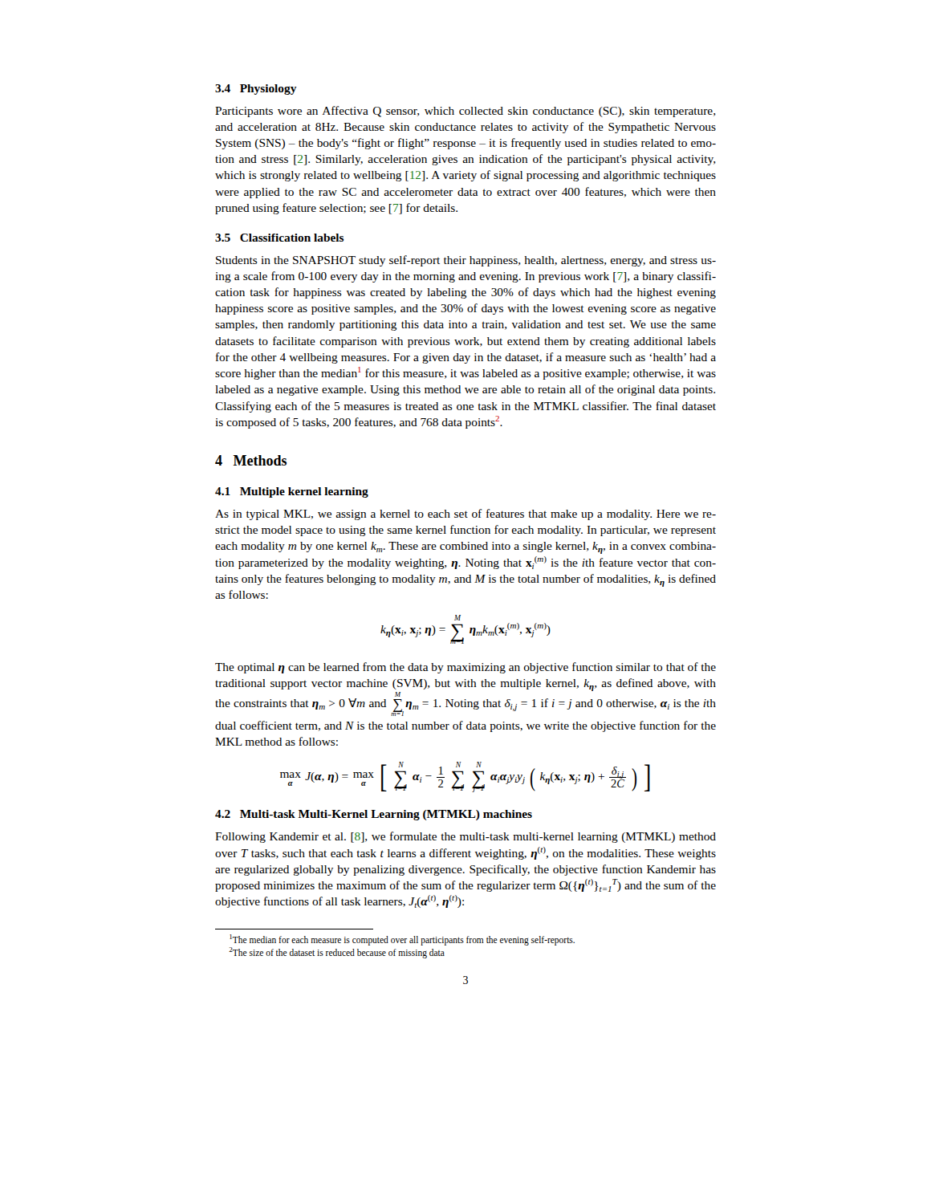3.4 Physiology
Participants wore an Affectiva Q sensor, which collected skin conductance (SC), skin temperature, and acceleration at 8Hz. Because skin conductance relates to activity of the Sympathetic Nervous System (SNS) – the body's “fight or flight” response – it is frequently used in studies related to emotion and stress [2]. Similarly, acceleration gives an indication of the participant's physical activity, which is strongly related to wellbeing [12]. A variety of signal processing and algorithmic techniques were applied to the raw SC and accelerometer data to extract over 400 features, which were then pruned using feature selection; see [7] for details.
3.5 Classification labels
Students in the SNAPSHOT study self-report their happiness, health, alertness, energy, and stress using a scale from 0-100 every day in the morning and evening. In previous work [7], a binary classification task for happiness was created by labeling the 30% of days which had the highest evening happiness score as positive samples, and the 30% of days with the lowest evening score as negative samples, then randomly partitioning this data into a train, validation and test set. We use the same datasets to facilitate comparison with previous work, but extend them by creating additional labels for the other 4 wellbeing measures. For a given day in the dataset, if a measure such as ‘health’ had a score higher than the median1 for this measure, it was labeled as a positive example; otherwise, it was labeled as a negative example. Using this method we are able to retain all of the original data points. Classifying each of the 5 measures is treated as one task in the MTMKL classifier. The final dataset is composed of 5 tasks, 200 features, and 768 data points2.
4 Methods
4.1 Multiple kernel learning
As in typical MKL, we assign a kernel to each set of features that make up a modality. Here we restrict the model space to using the same kernel function for each modality. In particular, we represent each modality m by one kernel km. These are combined into a single kernel, kη, in a convex combination parameterized by the modality weighting, η. Noting that xi(m) is the ith feature vector that contains only the features belonging to modality m, and M is the total number of modalities, kη is defined as follows:
kη(xi, xj; η) = M∑m=1 ηmkm(xi(m), xj(m))
The optimal η can be learned from the data by maximizing an objective function similar to that of the traditional support vector machine (SVM), but with the multiple kernel, kη, as defined above, with the constraints that ηm > 0 ∀m and M∑m=1 ηm = 1. Noting that δi,j = 1 if i = j and 0 otherwise, αi is the ith dual coefficient term, and N is the total number of data points, we write the objective function for the MKL method as follows:
max α J(α, η) = max α [ N∑i=1 αi − 12 N∑i=1 N∑j=1 αiαjyiyj ( kη(xi, xj; η) + δi,j 2C ) ]
4.2 Multi-task Multi-Kernel Learning (MTMKL) machines
Following Kandemir et al. [8], we formulate the multi-task multi-kernel learning (MTMKL) method over T tasks, such that each task t learns a different weighting, η(t), on the modalities. These weights are regularized globally by penalizing divergence. Specifically, the objective function Kandemir has proposed minimizes the maximum of the sum of the regularizer term Ω({η(t)}t=1T) and the sum of the objective functions of all task learners, Jt(α(t), η(t)):
1The median for each measure is computed over all participants from the evening self-reports.
2The size of the dataset is reduced because of missing data
3